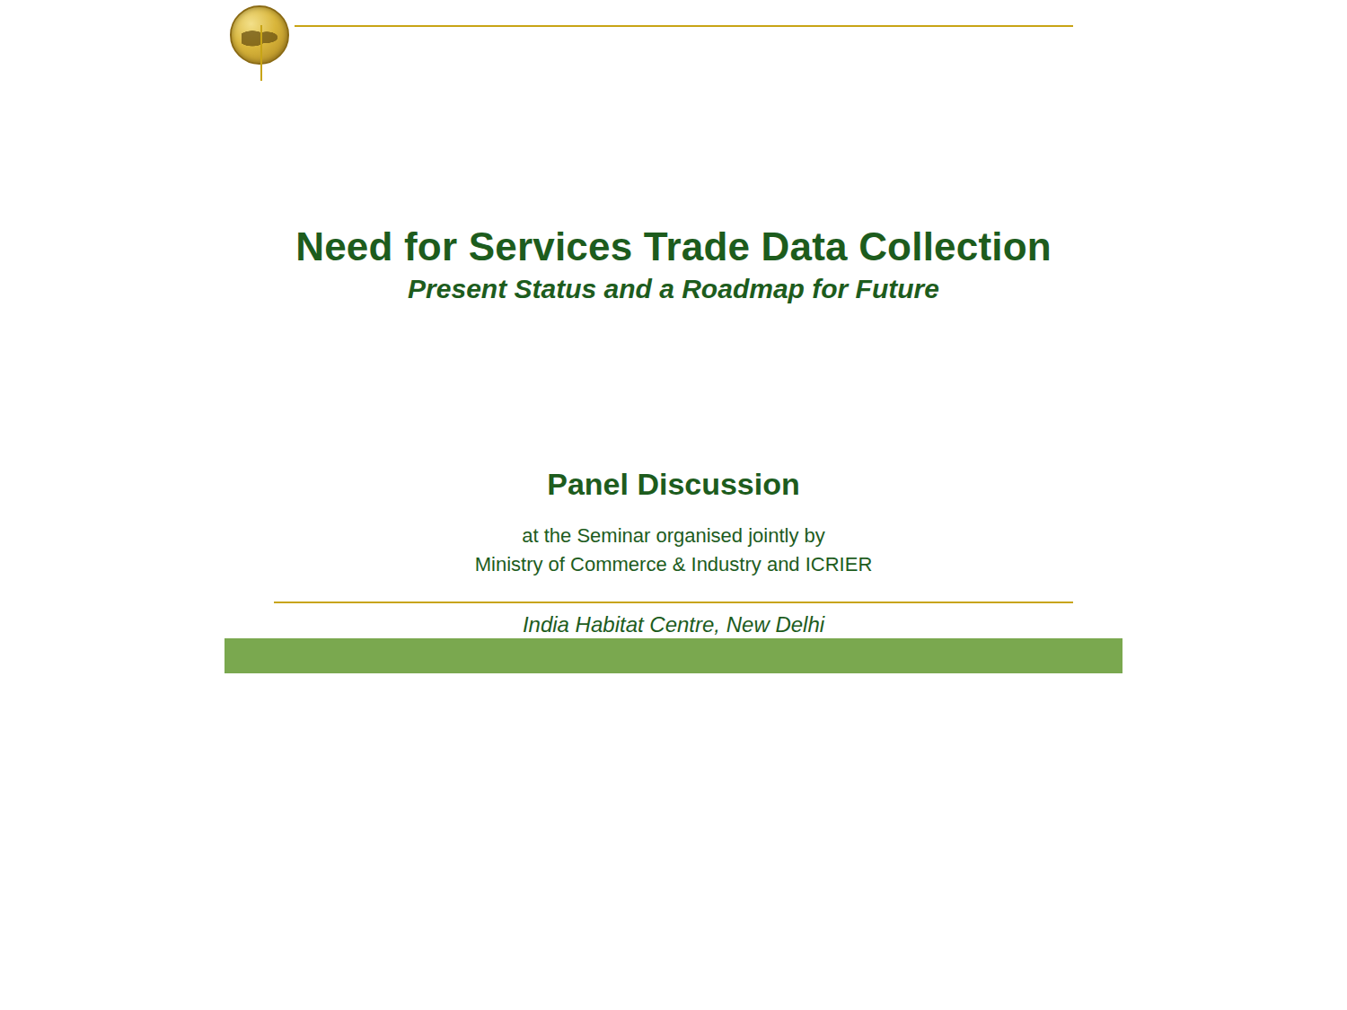Need for Services Trade Data Collection
Present Status and a Roadmap for Future
Panel Discussion
at the Seminar organised jointly by
Ministry of Commerce & Industry and ICRIER
India Habitat Centre, New Delhi
June 7, 2016